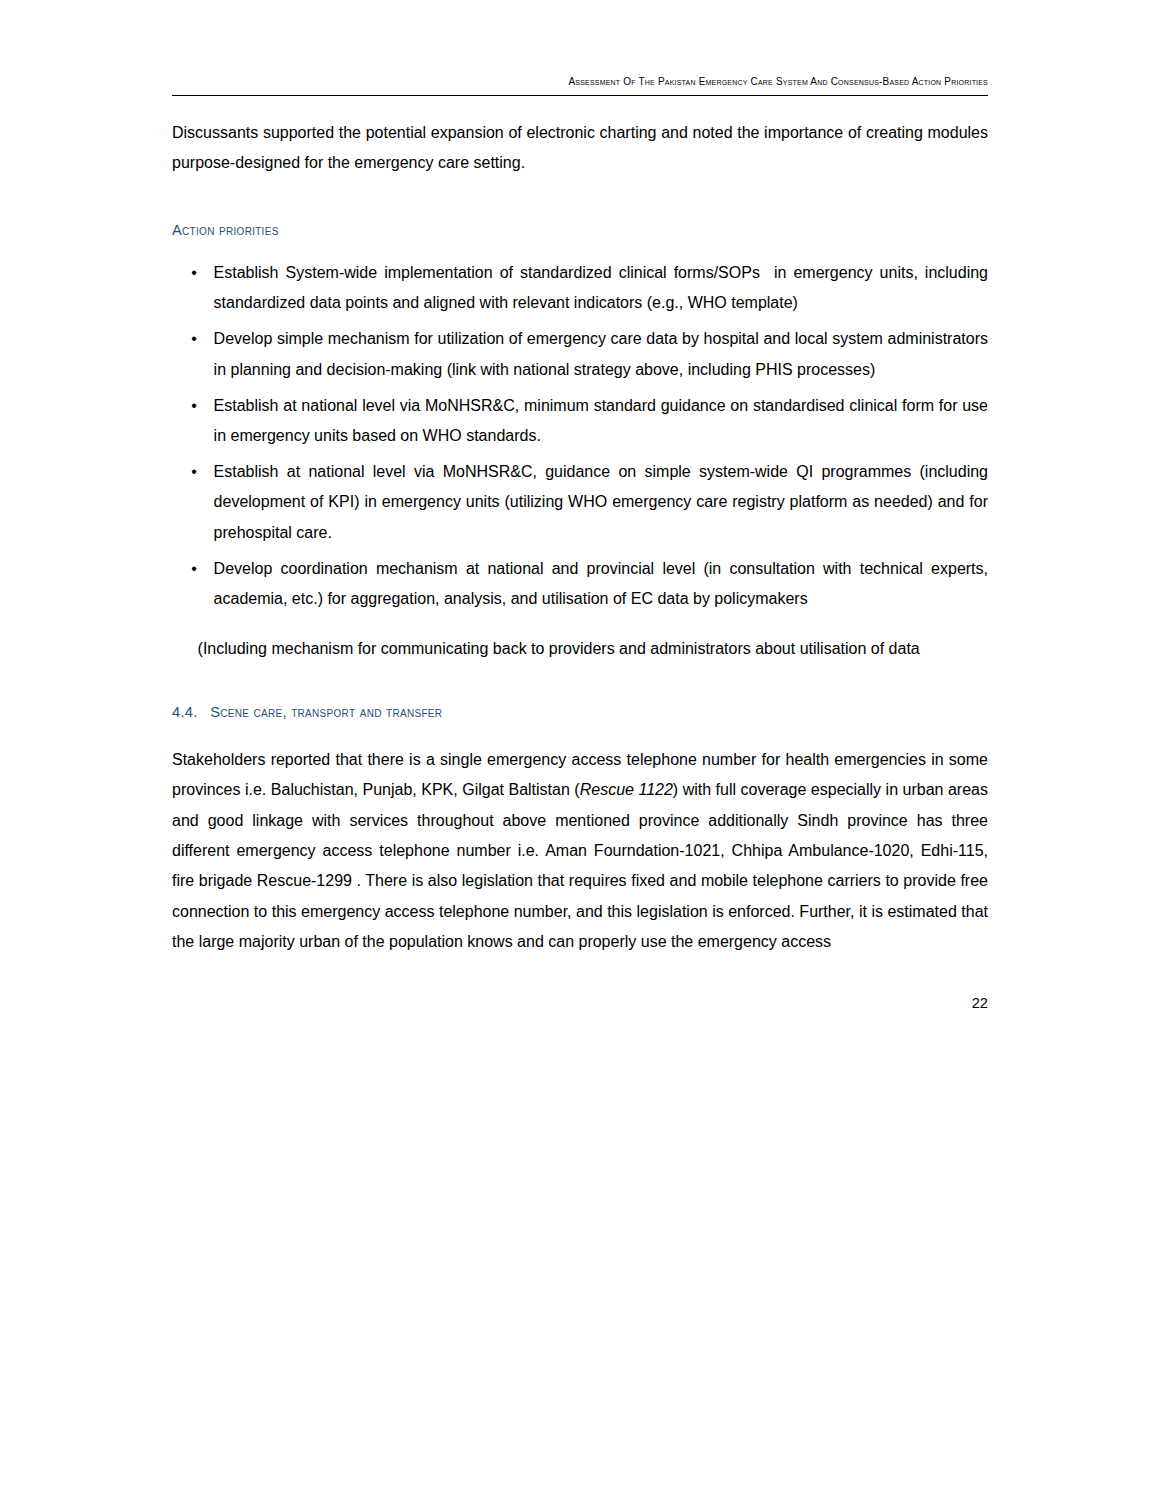Assessment Of The Pakistan Emergency Care System And Consensus-Based Action Priorities
Discussants supported the potential expansion of electronic charting and noted the importance of creating modules purpose-designed for the emergency care setting.
Action priorities
Establish System-wide implementation of standardized clinical forms/SOPs in emergency units, including standardized data points and aligned with relevant indicators (e.g., WHO template)
Develop simple mechanism for utilization of emergency care data by hospital and local system administrators in planning and decision-making (link with national strategy above, including PHIS processes)
Establish at national level via MoNHSR&C, minimum standard guidance on standardised clinical form for use in emergency units based on WHO standards.
Establish at national level via MoNHSR&C, guidance on simple system-wide QI programmes (including development of KPI) in emergency units (utilizing WHO emergency care registry platform as needed) and for prehospital care.
Develop coordination mechanism at national and provincial level (in consultation with technical experts, academia, etc.) for aggregation, analysis, and utilisation of EC data by policymakers
(Including mechanism for communicating back to providers and administrators about utilisation of data
4.4. Scene care, transport and transfer
Stakeholders reported that there is a single emergency access telephone number for health emergencies in some provinces i.e. Baluchistan, Punjab, KPK, Gilgat Baltistan (Rescue 1122) with full coverage especially in urban areas and good linkage with services throughout above mentioned province additionally Sindh province has three different emergency access telephone number i.e. Aman Fourndation-1021, Chhipa Ambulance-1020, Edhi-115, fire brigade Rescue-1299 . There is also legislation that requires fixed and mobile telephone carriers to provide free connection to this emergency access telephone number, and this legislation is enforced. Further, it is estimated that the large majority urban of the population knows and can properly use the emergency access
22